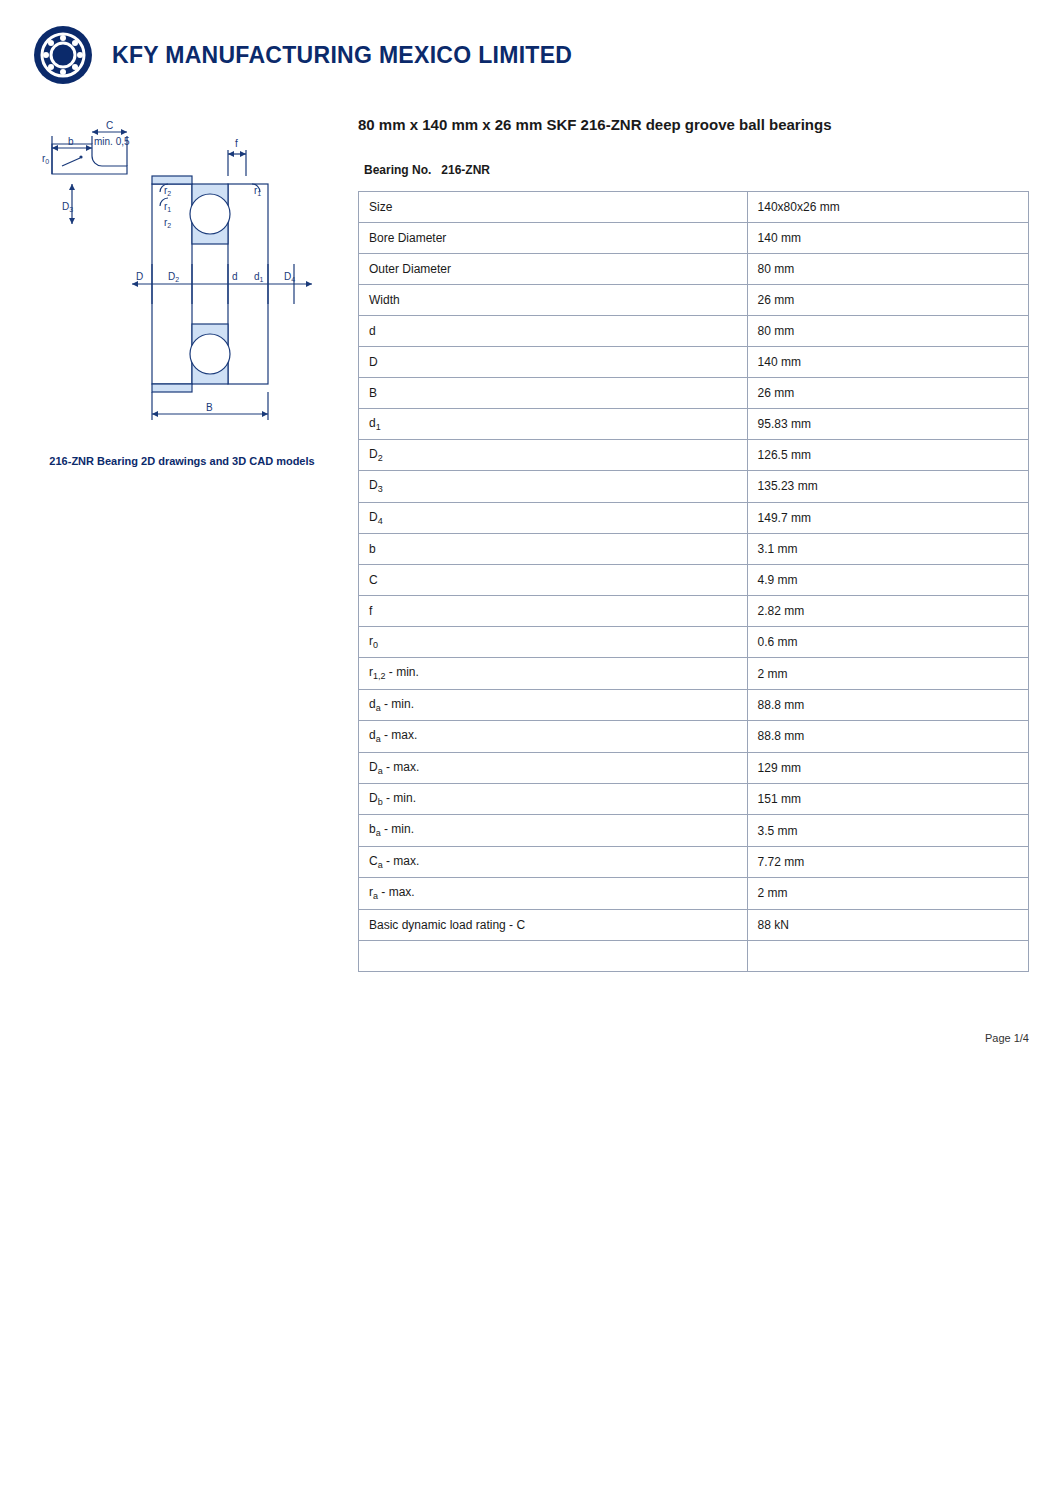KFY MANUFACTURING MEXICO LIMITED
C b min. 0,5 r0 D3 f r2 r1 r2 r1 D D2 d d1 D4 B
216-ZNR Bearing 2D drawings and 3D CAD models
80 mm x 140 mm x 26 mm SKF 216-ZNR deep groove ball bearings
Bearing No. 216-ZNR
| Size | 140x80x26 mm |
| Bore Diameter | 140 mm |
| Outer Diameter | 80 mm |
| Width | 26 mm |
| d | 80 mm |
| D | 140 mm |
| B | 26 mm |
| d 1 | 95.83 mm |
| D 2 | 126.5 mm |
| D 3 | 135.23 mm |
| D 4 | 149.7 mm |
| b | 3.1 mm |
| C | 4.9 mm |
| f | 2.82 mm |
| r 0 | 0.6 mm |
| r 1,2 - min. | 2 mm |
| d a - min. | 88.8 mm |
| d a - max. | 88.8 mm |
| D a - max. | 129 mm |
| D b - min. | 151 mm |
| b a - min. | 3.5 mm |
| C a - max. | 7.72 mm |
| r a - max. | 2 mm |
| Basic dynamic load rating - C | 88 kN |
Page 1/4